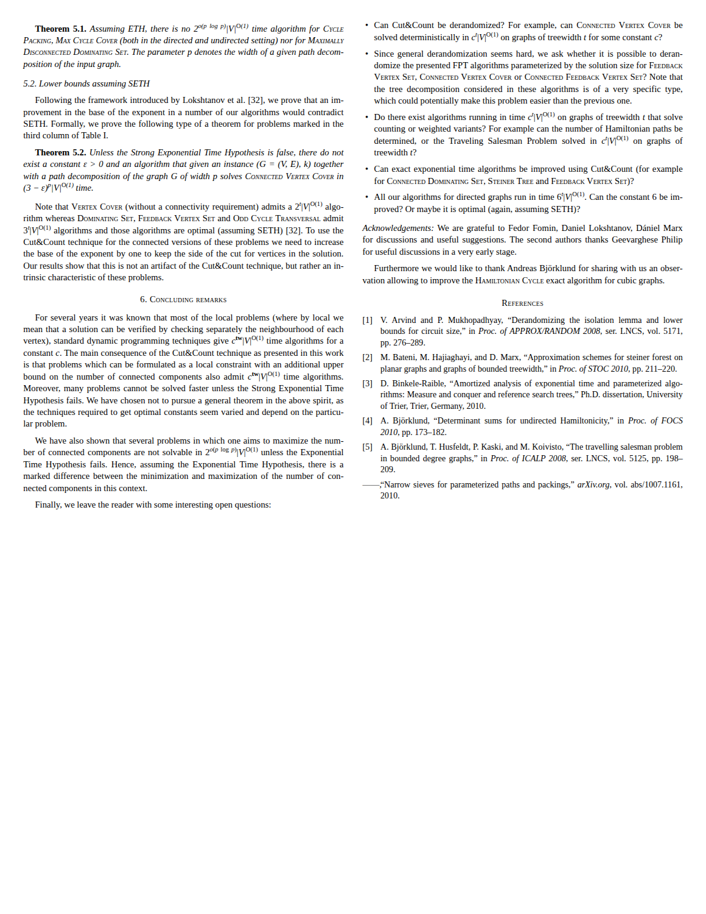Theorem 5.1. Assuming ETH, there is no 2o(p log p)|V|O(1) time algorithm for Cycle Packing, Max Cycle Cover (both in the directed and undirected setting) nor for Maximally Disconnected Dominating Set. The parameter p denotes the width of a given path decomposition of the input graph.
5.2. Lower bounds assuming SETH
Following the framework introduced by Lokshtanov et al. [32], we prove that an improvement in the base of the exponent in a number of our algorithms would contradict SETH. Formally, we prove the following type of a theorem for problems marked in the third column of Table I.
Theorem 5.2. Unless the Strong Exponential Time Hypothesis is false, there do not exist a constant ε > 0 and an algorithm that given an instance (G = (V, E), k) together with a path decomposition of the graph G of width p solves Connected Vertex Cover in (3 − ε)p|V|O(1) time.
Note that Vertex Cover (without a connectivity requirement) admits a 2t|V|O(1) algorithm whereas Dominating Set, Feedback Vertex Set and Odd Cycle Transversal admit 3t|V|O(1) algorithms and those algorithms are optimal (assuming SETH) [32]. To use the Cut&Count technique for the connected versions of these problems we need to increase the base of the exponent by one to keep the side of the cut for vertices in the solution. Our results show that this is not an artifact of the Cut&Count technique, but rather an intrinsic characteristic of these problems.
6. Concluding remarks
For several years it was known that most of the local problems (where by local we mean that a solution can be verified by checking separately the neighbourhood of each vertex), standard dynamic programming techniques give ctw|V|O(1) time algorithms for a constant c. The main consequence of the Cut&Count technique as presented in this work is that problems which can be formulated as a local constraint with an additional upper bound on the number of connected components also admit ctw|V|O(1) time algorithms. Moreover, many problems cannot be solved faster unless the Strong Exponential Time Hypothesis fails. We have chosen not to pursue a general theorem in the above spirit, as the techniques required to get optimal constants seem varied and depend on the particular problem.
We have also shown that several problems in which one aims to maximize the number of connected components are not solvable in 2o(p log p)|V|O(1) unless the Exponential Time Hypothesis fails. Hence, assuming the Exponential Time Hypothesis, there is a marked difference between the minimization and maximization of the number of connected components in this context.
Finally, we leave the reader with some interesting open questions:
Can Cut&Count be derandomized? For example, can Connected Vertex Cover be solved deterministically in ct|V|O(1) on graphs of treewidth t for some constant c?
Since general derandomization seems hard, we ask whether it is possible to derandomize the presented FPT algorithms parameterized by the solution size for Feedback Vertex Set, Connected Vertex Cover or Connected Feedback Vertex Set? Note that the tree decomposition considered in these algorithms is of a very specific type, which could potentially make this problem easier than the previous one.
Do there exist algorithms running in time ct|V|O(1) on graphs of treewidth t that solve counting or weighted variants? For example can the number of Hamiltonian paths be determined, or the Traveling Salesman Problem solved in ct|V|O(1) on graphs of treewidth t?
Can exact exponential time algorithms be improved using Cut&Count (for example for Connected Dominating Set, Steiner Tree and Feedback Vertex Set)?
All our algorithms for directed graphs run in time 6t|V|O(1). Can the constant 6 be improved? Or maybe it is optimal (again, assuming SETH)?
Acknowledgements: We are grateful to Fedor Fomin, Daniel Lokshtanov, Dániel Marx for discussions and useful suggestions. The second authors thanks Geevarghese Philip for useful discussions in a very early stage.
Furthermore we would like to thank Andreas Björklund for sharing with us an observation allowing to improve the Hamiltonian Cycle exact algorithm for cubic graphs.
References
V. Arvind and P. Mukhopadhyay, “Derandomizing the isolation lemma and lower bounds for circuit size,” in Proc. of APPROX/RANDOM 2008, ser. LNCS, vol. 5171, pp. 276–289.
M. Bateni, M. Hajiaghayi, and D. Marx, “Approximation schemes for steiner forest on planar graphs and graphs of bounded treewidth,” in Proc. of STOC 2010, pp. 211–220.
D. Binkele-Raible, “Amortized analysis of exponential time and parameterized algorithms: Measure and conquer and reference search trees,” Ph.D. dissertation, University of Trier, Trier, Germany, 2010.
A. Björklund, “Determinant sums for undirected Hamiltonicity,” in Proc. of FOCS 2010, pp. 173–182.
A. Björklund, T. Husfeldt, P. Kaski, and M. Koivisto, “The travelling salesman problem in bounded degree graphs,” in Proc. of ICALP 2008, ser. LNCS, vol. 5125, pp. 198–209.
“Narrow sieves for parameterized paths and packings,” arXiv.org, vol. abs/1007.1161, 2010.